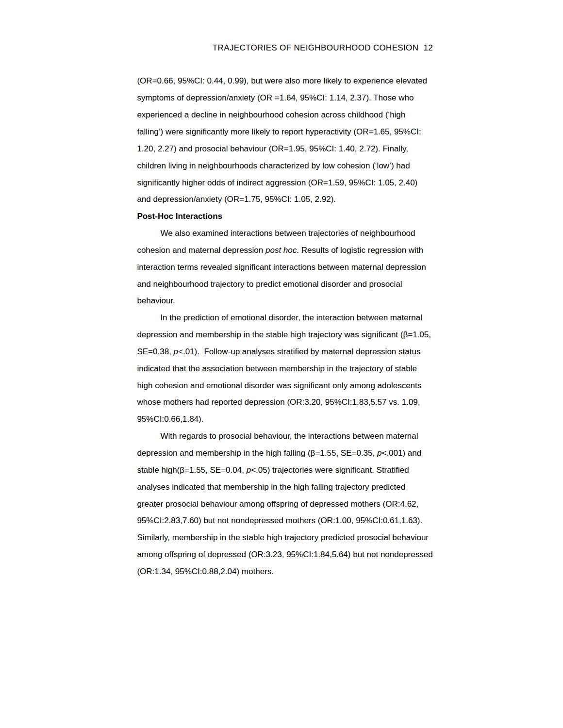TRAJECTORIES OF NEIGHBOURHOOD COHESION 12
(OR=0.66, 95%CI: 0.44, 0.99), but were also more likely to experience elevated symptoms of depression/anxiety (OR =1.64, 95%CI: 1.14, 2.37). Those who experienced a decline in neighbourhood cohesion across childhood (‘high falling’) were significantly more likely to report hyperactivity (OR=1.65, 95%CI: 1.20, 2.27) and prosocial behaviour (OR=1.95, 95%CI: 1.40, 2.72). Finally, children living in neighbourhoods characterized by low cohesion (‘low’) had significantly higher odds of indirect aggression (OR=1.59, 95%CI: 1.05, 2.40) and depression/anxiety (OR=1.75, 95%CI: 1.05, 2.92).
Post-Hoc Interactions
We also examined interactions between trajectories of neighbourhood cohesion and maternal depression post hoc. Results of logistic regression with interaction terms revealed significant interactions between maternal depression and neighbourhood trajectory to predict emotional disorder and prosocial behaviour.
In the prediction of emotional disorder, the interaction between maternal depression and membership in the stable high trajectory was significant (β=1.05, SE=0.38, p<.01). Follow-up analyses stratified by maternal depression status indicated that the association between membership in the trajectory of stable high cohesion and emotional disorder was significant only among adolescents whose mothers had reported depression (OR:3.20, 95%CI:1.83,5.57 vs. 1.09, 95%CI:0.66,1.84).
With regards to prosocial behaviour, the interactions between maternal depression and membership in the high falling (β=1.55, SE=0.35, p<.001) and stable high(β=1.55, SE=0.04, p<.05) trajectories were significant. Stratified analyses indicated that membership in the high falling trajectory predicted greater prosocial behaviour among offspring of depressed mothers (OR:4.62, 95%CI:2.83,7.60) but not nondepressed mothers (OR:1.00, 95%CI:0.61,1.63). Similarly, membership in the stable high trajectory predicted prosocial behaviour among offspring of depressed (OR:3.23, 95%CI:1.84,5.64) but not nondepressed (OR:1.34, 95%CI:0.88,2.04) mothers.